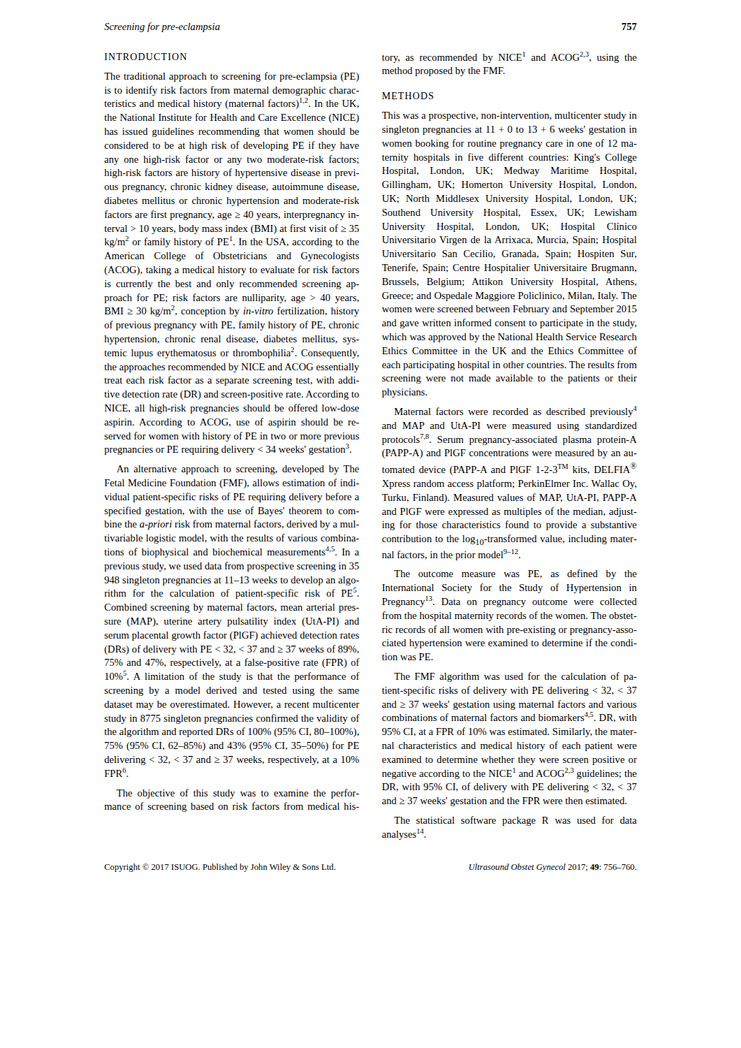Screening for pre-eclampsia
757
INTRODUCTION
The traditional approach to screening for pre-eclampsia (PE) is to identify risk factors from maternal demographic characteristics and medical history (maternal factors)1,2. In the UK, the National Institute for Health and Care Excellence (NICE) has issued guidelines recommending that women should be considered to be at high risk of developing PE if they have any one high-risk factor or any two moderate-risk factors; high-risk factors are history of hypertensive disease in previous pregnancy, chronic kidney disease, autoimmune disease, diabetes mellitus or chronic hypertension and moderate-risk factors are first pregnancy, age ≥ 40 years, interpregnancy interval > 10 years, body mass index (BMI) at first visit of ≥ 35 kg/m2 or family history of PE1. In the USA, according to the American College of Obstetricians and Gynecologists (ACOG), taking a medical history to evaluate for risk factors is currently the best and only recommended screening approach for PE; risk factors are nulliparity, age > 40 years, BMI ≥ 30 kg/m2, conception by in-vitro fertilization, history of previous pregnancy with PE, family history of PE, chronic hypertension, chronic renal disease, diabetes mellitus, systemic lupus erythematosus or thrombophilia2. Consequently, the approaches recommended by NICE and ACOG essentially treat each risk factor as a separate screening test, with additive detection rate (DR) and screen-positive rate. According to NICE, all high-risk pregnancies should be offered low-dose aspirin. According to ACOG, use of aspirin should be reserved for women with history of PE in two or more previous pregnancies or PE requiring delivery < 34 weeks' gestation3.
An alternative approach to screening, developed by The Fetal Medicine Foundation (FMF), allows estimation of individual patient-specific risks of PE requiring delivery before a specified gestation, with the use of Bayes' theorem to combine the a-priori risk from maternal factors, derived by a multivariable logistic model, with the results of various combinations of biophysical and biochemical measurements4,5. In a previous study, we used data from prospective screening in 35 948 singleton pregnancies at 11–13 weeks to develop an algorithm for the calculation of patient-specific risk of PE5. Combined screening by maternal factors, mean arterial pressure (MAP), uterine artery pulsatility index (UtA-PI) and serum placental growth factor (PlGF) achieved detection rates (DRs) of delivery with PE < 32, < 37 and ≥ 37 weeks of 89%, 75% and 47%, respectively, at a false-positive rate (FPR) of 10%5. A limitation of the study is that the performance of screening by a model derived and tested using the same dataset may be overestimated. However, a recent multicenter study in 8775 singleton pregnancies confirmed the validity of the algorithm and reported DRs of 100% (95% CI, 80–100%), 75% (95% CI, 62–85%) and 43% (95% CI, 35–50%) for PE delivering < 32, < 37 and ≥ 37 weeks, respectively, at a 10% FPR6.
The objective of this study was to examine the performance of screening based on risk factors from medical history, as recommended by NICE1 and ACOG2,3, using the method proposed by the FMF.
METHODS
This was a prospective, non-intervention, multicenter study in singleton pregnancies at 11 + 0 to 13 + 6 weeks' gestation in women booking for routine pregnancy care in one of 12 maternity hospitals in five different countries: King's College Hospital, London, UK; Medway Maritime Hospital, Gillingham, UK; Homerton University Hospital, London, UK; North Middlesex University Hospital, London, UK; Southend University Hospital, Essex, UK; Lewisham University Hospital, London, UK; Hospital Clínico Universitario Virgen de la Arrixaca, Murcia, Spain; Hospital Universitario San Cecilio, Granada, Spain; Hospiten Sur, Tenerife, Spain; Centre Hospitalier Universitaire Brugmann, Brussels, Belgium; Attikon University Hospital, Athens, Greece; and Ospedale Maggiore Policlinico, Milan, Italy. The women were screened between February and September 2015 and gave written informed consent to participate in the study, which was approved by the National Health Service Research Ethics Committee in the UK and the Ethics Committee of each participating hospital in other countries. The results from screening were not made available to the patients or their physicians.
Maternal factors were recorded as described previously4 and MAP and UtA-PI were measured using standardized protocols7,8. Serum pregnancy-associated plasma protein-A (PAPP-A) and PlGF concentrations were measured by an automated device (PAPP-A and PlGF 1-2-3TM kits, DELFIA® Xpress random access platform; PerkinElmer Inc. Wallac Oy, Turku, Finland). Measured values of MAP, UtA-PI, PAPP-A and PlGF were expressed as multiples of the median, adjusting for those characteristics found to provide a substantive contribution to the log10-transformed value, including maternal factors, in the prior model9–12.
The outcome measure was PE, as defined by the International Society for the Study of Hypertension in Pregnancy13. Data on pregnancy outcome were collected from the hospital maternity records of the women. The obstetric records of all women with pre-existing or pregnancy-associated hypertension were examined to determine if the condition was PE.
The FMF algorithm was used for the calculation of patient-specific risks of delivery with PE delivering < 32, < 37 and ≥ 37 weeks' gestation using maternal factors and various combinations of maternal factors and biomarkers4,5. DR, with 95% CI, at a FPR of 10% was estimated. Similarly, the maternal characteristics and medical history of each patient were examined to determine whether they were screen positive or negative according to the NICE1 and ACOG2,3 guidelines; the DR, with 95% CI, of delivery with PE delivering < 32, < 37 and ≥ 37 weeks' gestation and the FPR were then estimated.
The statistical software package R was used for data analyses14.
Copyright © 2017 ISUOG. Published by John Wiley & Sons Ltd.
Ultrasound Obstet Gynecol 2017; 49: 756–760.